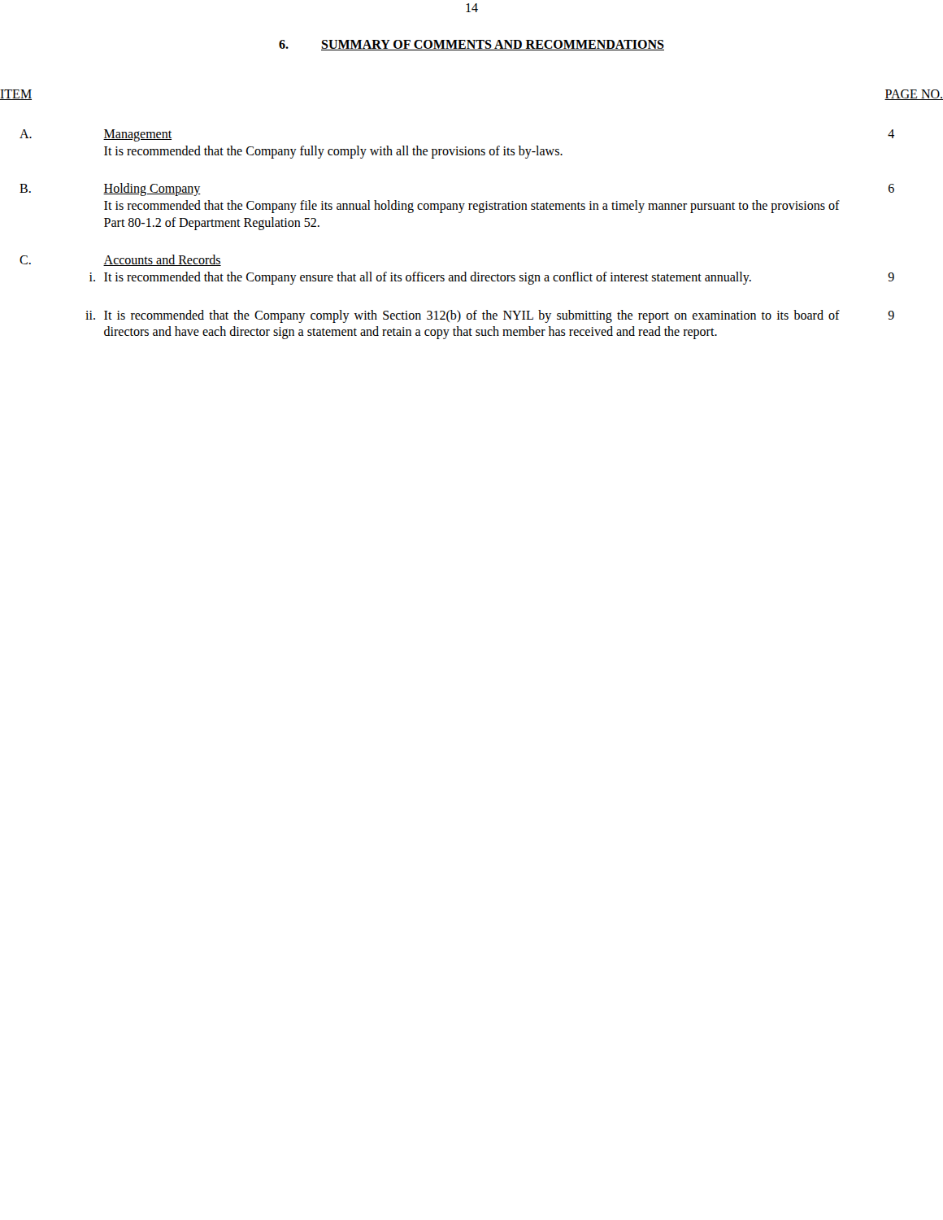14
6. SUMMARY OF COMMENTS AND RECOMMENDATIONS
ITEM PAGE NO.
| A. | | Management It is recommended that the Company fully comply with all the provisions of its by-laws. | 4 |
| B. | | Holding Company It is recommended that the Company file its annual holding company registration statements in a timely manner pursuant to the provisions of Part 80-1.2 of Department Regulation 52. | 6 |
| C. | | Accounts and Records | |
| | i. | It is recommended that the Company ensure that all of its officers and directors sign a conflict of interest statement annually. | 9 |
| | ii. | It is recommended that the Company comply with Section 312(b) of the NYIL by submitting the report on examination to its board of directors and have each director sign a statement and retain a copy that such member has received and read the report. | 9 |